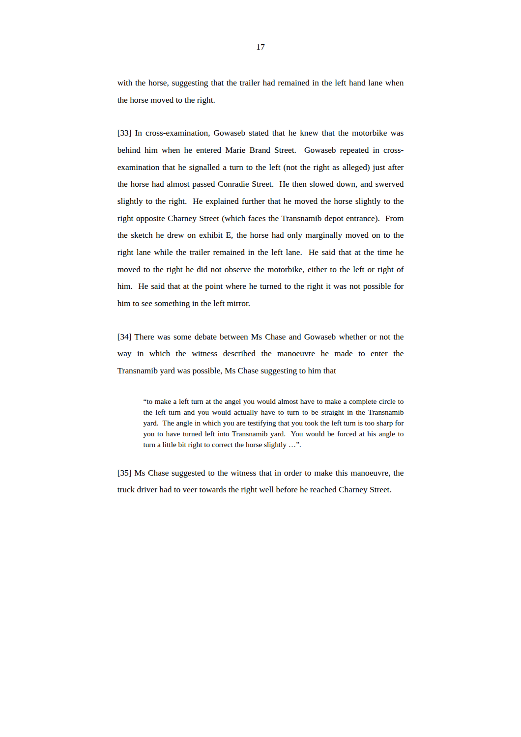17
with the horse, suggesting that the trailer had remained in the left hand lane when the horse moved to the right.
[33] In cross-examination, Gowaseb stated that he knew that the motorbike was behind him when he entered Marie Brand Street. Gowaseb repeated in cross-examination that he signalled a turn to the left (not the right as alleged) just after the horse had almost passed Conradie Street. He then slowed down, and swerved slightly to the right. He explained further that he moved the horse slightly to the right opposite Charney Street (which faces the Transnamib depot entrance). From the sketch he drew on exhibit E, the horse had only marginally moved on to the right lane while the trailer remained in the left lane. He said that at the time he moved to the right he did not observe the motorbike, either to the left or right of him. He said that at the point where he turned to the right it was not possible for him to see something in the left mirror.
[34] There was some debate between Ms Chase and Gowaseb whether or not the way in which the witness described the manoeuvre he made to enter the Transnamib yard was possible, Ms Chase suggesting to him that
“to make a left turn at the angel you would almost have to make a complete circle to the left turn and you would actually have to turn to be straight in the Transnamib yard. The angle in which you are testifying that you took the left turn is too sharp for you to have turned left into Transnamib yard. You would be forced at his angle to turn a little bit right to correct the horse slightly …”.
[35] Ms Chase suggested to the witness that in order to make this manoeuvre, the truck driver had to veer towards the right well before he reached Charney Street.